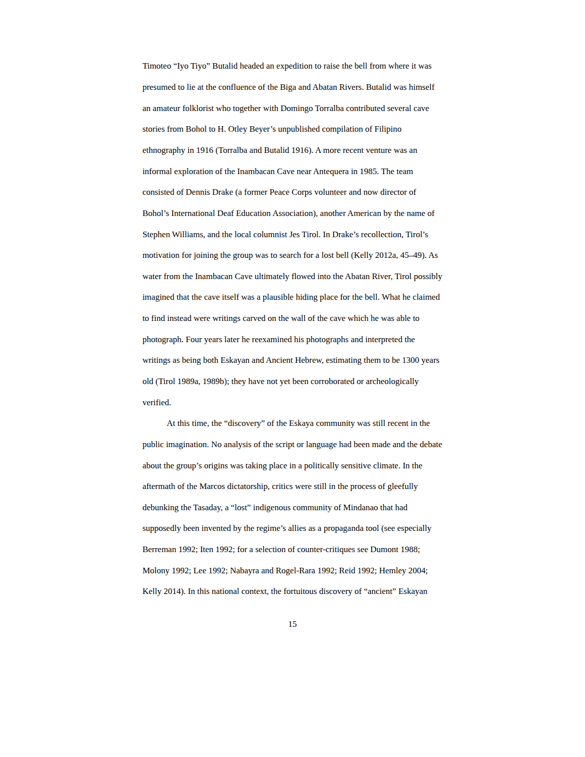Timoteo “Iyo Tiyo” Butalid headed an expedition to raise the bell from where it was presumed to lie at the confluence of the Biga and Abatan Rivers. Butalid was himself an amateur folklorist who together with Domingo Torralba contributed several cave stories from Bohol to H. Otley Beyer’s unpublished compilation of Filipino ethnography in 1916 (Torralba and Butalid 1916). A more recent venture was an informal exploration of the Inambacan Cave near Antequera in 1985. The team consisted of Dennis Drake (a former Peace Corps volunteer and now director of Bohol’s International Deaf Education Association), another American by the name of Stephen Williams, and the local columnist Jes Tirol. In Drake’s recollection, Tirol’s motivation for joining the group was to search for a lost bell (Kelly 2012a, 45–49). As water from the Inambacan Cave ultimately flowed into the Abatan River, Tirol possibly imagined that the cave itself was a plausible hiding place for the bell. What he claimed to find instead were writings carved on the wall of the cave which he was able to photograph. Four years later he reexamined his photographs and interpreted the writings as being both Eskayan and Ancient Hebrew, estimating them to be 1300 years old (Tirol 1989a, 1989b); they have not yet been corroborated or archeologically verified.
At this time, the “discovery” of the Eskaya community was still recent in the public imagination. No analysis of the script or language had been made and the debate about the group’s origins was taking place in a politically sensitive climate. In the aftermath of the Marcos dictatorship, critics were still in the process of gleefully debunking the Tasaday, a “lost” indigenous community of Mindanao that had supposedly been invented by the regime’s allies as a propaganda tool (see especially Berreman 1992; Iten 1992; for a selection of counter-critiques see Dumont 1988; Molony 1992; Lee 1992; Nabayra and Rogel-Rara 1992; Reid 1992; Hemley 2004; Kelly 2014). In this national context, the fortuitous discovery of “ancient” Eskayan
15